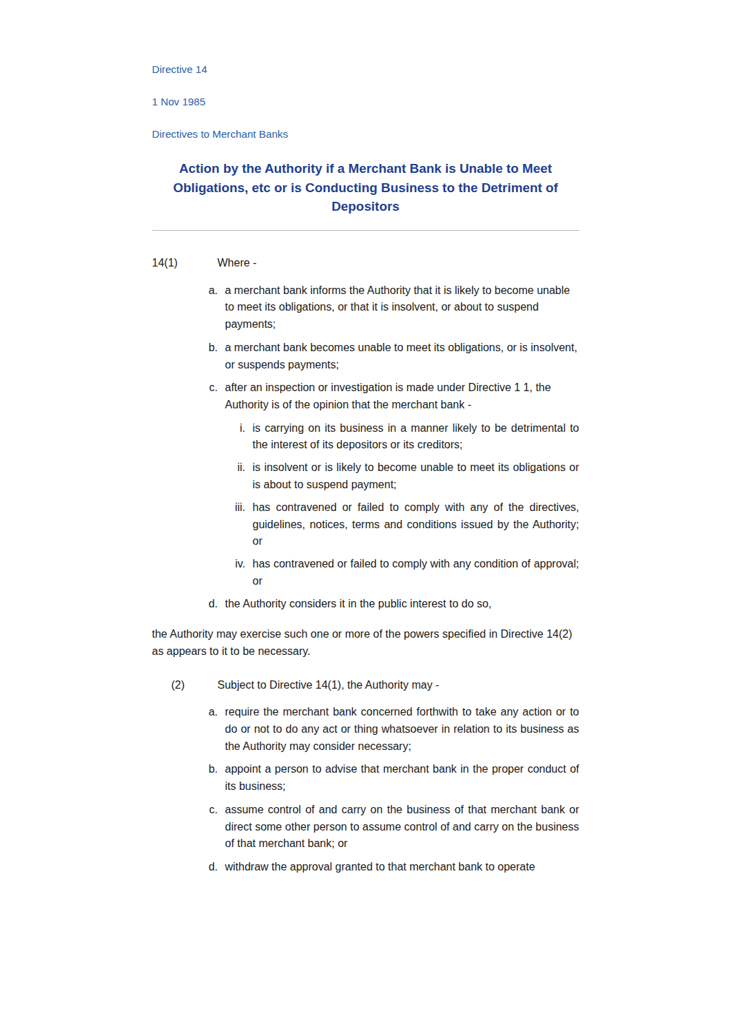Directive 14
1 Nov 1985
Directives to Merchant Banks
Action by the Authority if a Merchant Bank is Unable to Meet Obligations, etc or is Conducting Business to the Detriment of Depositors
14(1)
Where -
a merchant bank informs the Authority that it is likely to become unable to meet its obligations, or that it is insolvent, or about to suspend payments;
a merchant bank becomes unable to meet its obligations, or is insolvent, or suspends payments;
after an inspection or investigation is made under Directive 1 1, the Authority is of the opinion that the merchant bank -
is carrying on its business in a manner likely to be detrimental to the interest of its depositors or its creditors;
is insolvent or is likely to become unable to meet its obligations or is about to suspend payment;
has contravened or failed to comply with any of the directives, guidelines, notices, terms and conditions issued by the Authority; or
has contravened or failed to comply with any condition of approval; or
the Authority considers it in the public interest to do so,
the Authority may exercise such one or more of the powers specified in Directive 14(2) as appears to it to be necessary.
(2)
Subject to Directive 14(1), the Authority may -
require the merchant bank concerned forthwith to take any action or to do or not to do any act or thing whatsoever in relation to its business as the Authority may consider necessary;
appoint a person to advise that merchant bank in the proper conduct of its business;
assume control of and carry on the business of that merchant bank or direct some other person to assume control of and carry on the business of that merchant bank; or
withdraw the approval granted to that merchant bank to operate